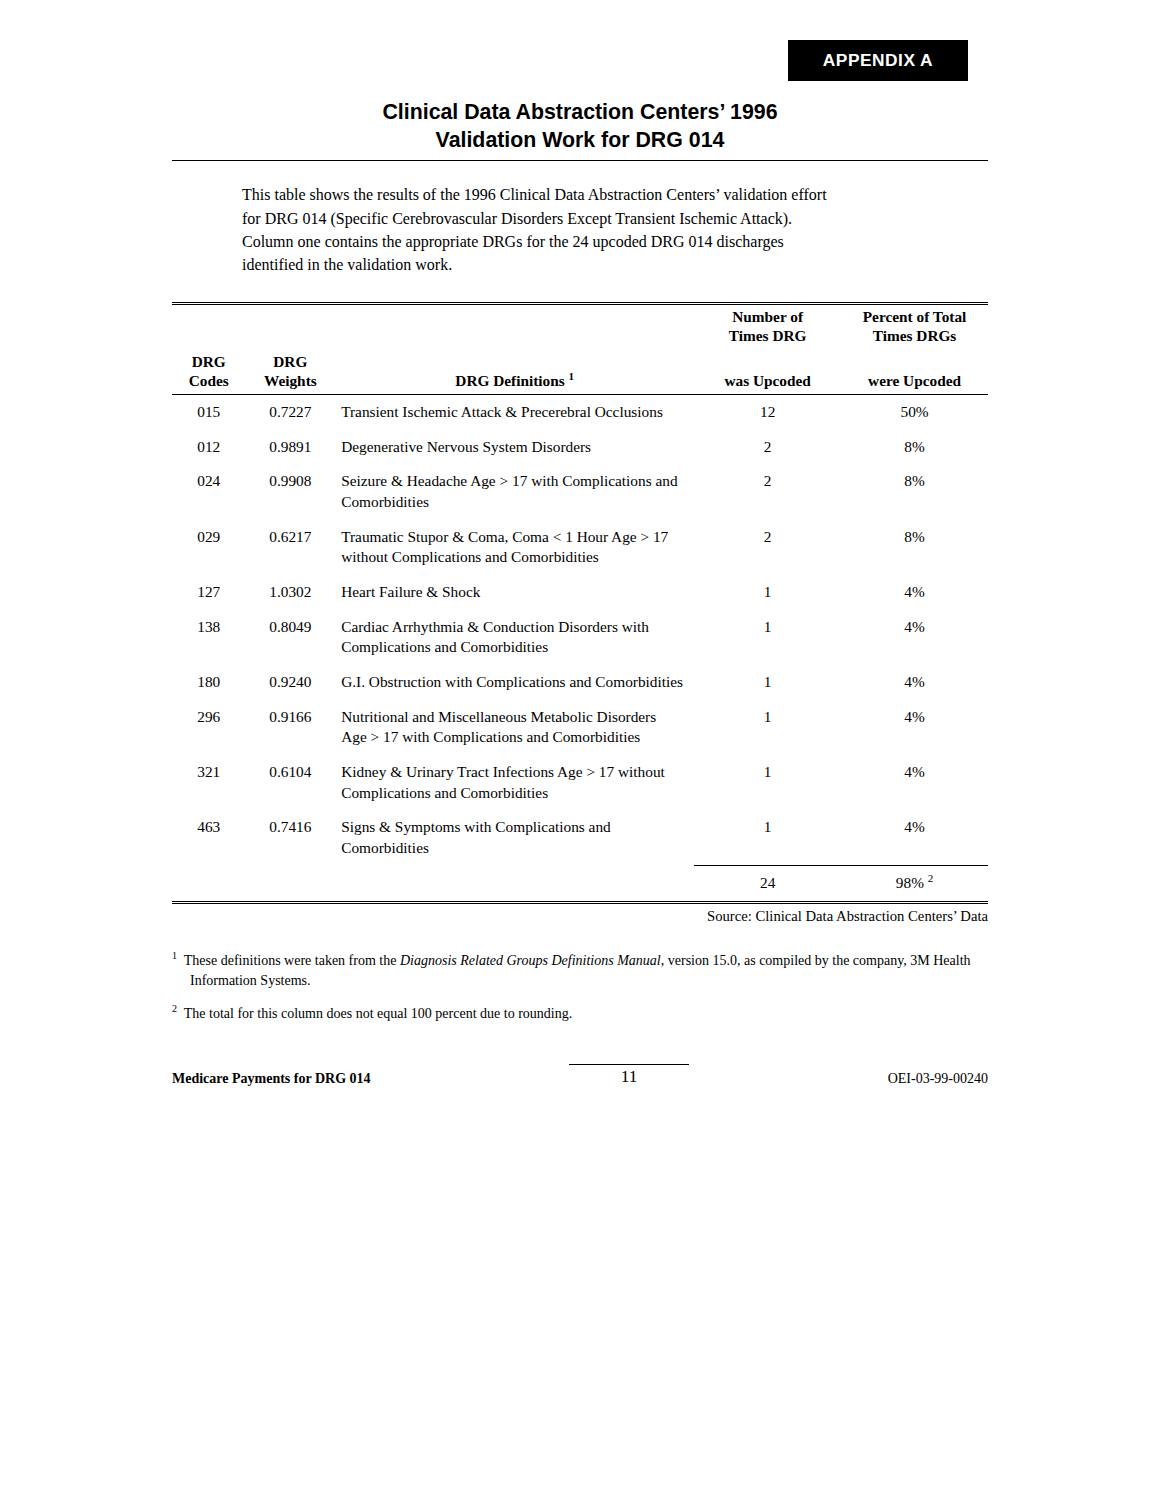APPENDIX A
Clinical Data Abstraction Centers’ 1996
Validation Work for DRG 014
This table shows the results of the 1996 Clinical Data Abstraction Centers’ validation effort for DRG 014 (Specific Cerebrovascular Disorders Except Transient Ischemic Attack). Column one contains the appropriate DRGs for the 24 upcoded DRG 014 discharges identified in the validation work.
| | | | Number of Times DRG | Percent of Total Times DRGs |
| --- | --- | --- | --- | --- |
| DRG Codes | DRG Weights | DRG Definitions 1 | was Upcoded | were Upcoded |
| 015 | 0.7227 | Transient Ischemic Attack & Precerebral Occlusions | 12 | 50% |
| 012 | 0.9891 | Degenerative Nervous System Disorders | 2 | 8% |
| 024 | 0.9908 | Seizure & Headache Age > 17 with Complications and Comorbidities | 2 | 8% |
| 029 | 0.6217 | Traumatic Stupor & Coma, Coma < 1 Hour Age > 17 without Complications and Comorbidities | 2 | 8% |
| 127 | 1.0302 | Heart Failure & Shock | 1 | 4% |
| 138 | 0.8049 | Cardiac Arrhythmia & Conduction Disorders with Complications and Comorbidities | 1 | 4% |
| 180 | 0.9240 | G.I. Obstruction with Complications and Comorbidities | 1 | 4% |
| 296 | 0.9166 | Nutritional and Miscellaneous Metabolic Disorders Age > 17 with Complications and Comorbidities | 1 | 4% |
| 321 | 0.6104 | Kidney & Urinary Tract Infections Age > 17 without Complications and Comorbidities | 1 | 4% |
| 463 | 0.7416 | Signs & Symptoms with Complications and Comorbidities | 1 | 4% |
| | | | 24 | 98% 2 |
Source: Clinical Data Abstraction Centers’ Data
1 These definitions were taken from the Diagnosis Related Groups Definitions Manual, version 15.0, as compiled by the company, 3M Health Information Systems.
2 The total for this column does not equal 100 percent due to rounding.
Medicare Payments for DRG 014
11
OEI-03-99-00240